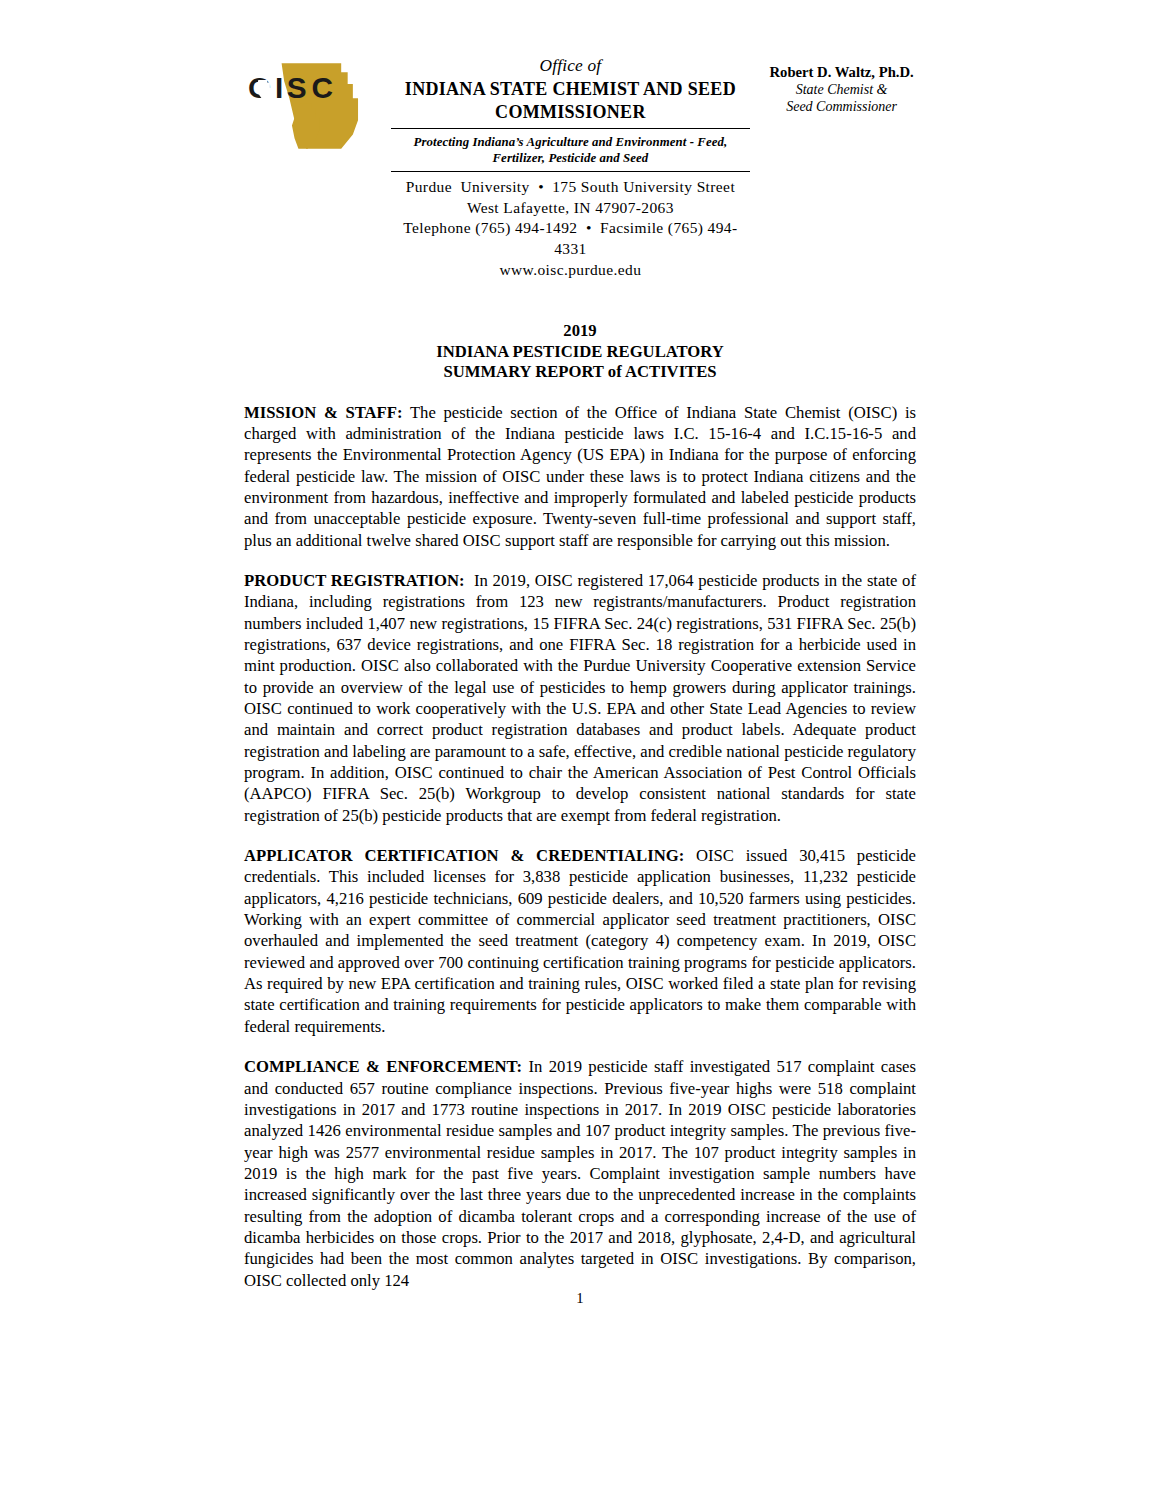O I S C
Office of
INDIANA STATE CHEMIST AND SEED COMMISSIONER
Protecting Indiana’s Agriculture and Environment - Feed, Fertilizer, Pesticide and Seed
Purdue University • 175 South University Street
West Lafayette, IN 47907-2063
Telephone (765) 494-1492 • Facsimile (765) 494-4331
www.oisc.purdue.edu
Robert D. Waltz, Ph.D.
State Chemist &
Seed Commissioner
2019
INDIANA PESTICIDE REGULATORY
SUMMARY REPORT of ACTIVITES
MISSION & STAFF: The pesticide section of the Office of Indiana State Chemist (OISC) is charged with administration of the Indiana pesticide laws I.C. 15-16-4 and I.C.15-16-5 and represents the Environmental Protection Agency (US EPA) in Indiana for the purpose of enforcing federal pesticide law. The mission of OISC under these laws is to protect Indiana citizens and the environment from hazardous, ineffective and improperly formulated and labeled pesticide products and from unacceptable pesticide exposure. Twenty-seven full-time professional and support staff, plus an additional twelve shared OISC support staff are responsible for carrying out this mission.
PRODUCT REGISTRATION: In 2019, OISC registered 17,064 pesticide products in the state of Indiana, including registrations from 123 new registrants/manufacturers. Product registration numbers included 1,407 new registrations, 15 FIFRA Sec. 24(c) registrations, 531 FIFRA Sec. 25(b) registrations, 637 device registrations, and one FIFRA Sec. 18 registration for a herbicide used in mint production. OISC also collaborated with the Purdue University Cooperative extension Service to provide an overview of the legal use of pesticides to hemp growers during applicator trainings. OISC continued to work cooperatively with the U.S. EPA and other State Lead Agencies to review and maintain and correct product registration databases and product labels. Adequate product registration and labeling are paramount to a safe, effective, and credible national pesticide regulatory program. In addition, OISC continued to chair the American Association of Pest Control Officials (AAPCO) FIFRA Sec. 25(b) Workgroup to develop consistent national standards for state registration of 25(b) pesticide products that are exempt from federal registration.
APPLICATOR CERTIFICATION & CREDENTIALING: OISC issued 30,415 pesticide credentials. This included licenses for 3,838 pesticide application businesses, 11,232 pesticide applicators, 4,216 pesticide technicians, 609 pesticide dealers, and 10,520 farmers using pesticides. Working with an expert committee of commercial applicator seed treatment practitioners, OISC overhauled and implemented the seed treatment (category 4) competency exam. In 2019, OISC reviewed and approved over 700 continuing certification training programs for pesticide applicators. As required by new EPA certification and training rules, OISC worked filed a state plan for revising state certification and training requirements for pesticide applicators to make them comparable with federal requirements.
COMPLIANCE & ENFORCEMENT: In 2019 pesticide staff investigated 517 complaint cases and conducted 657 routine compliance inspections. Previous five-year highs were 518 complaint investigations in 2017 and 1773 routine inspections in 2017. In 2019 OISC pesticide laboratories analyzed 1426 environmental residue samples and 107 product integrity samples. The previous five-year high was 2577 environmental residue samples in 2017. The 107 product integrity samples in 2019 is the high mark for the past five years. Complaint investigation sample numbers have increased significantly over the last three years due to the unprecedented increase in the complaints resulting from the adoption of dicamba tolerant crops and a corresponding increase of the use of dicamba herbicides on those crops. Prior to the 2017 and 2018, glyphosate, 2,4-D, and agricultural fungicides had been the most common analytes targeted in OISC investigations. By comparison, OISC collected only 124
1